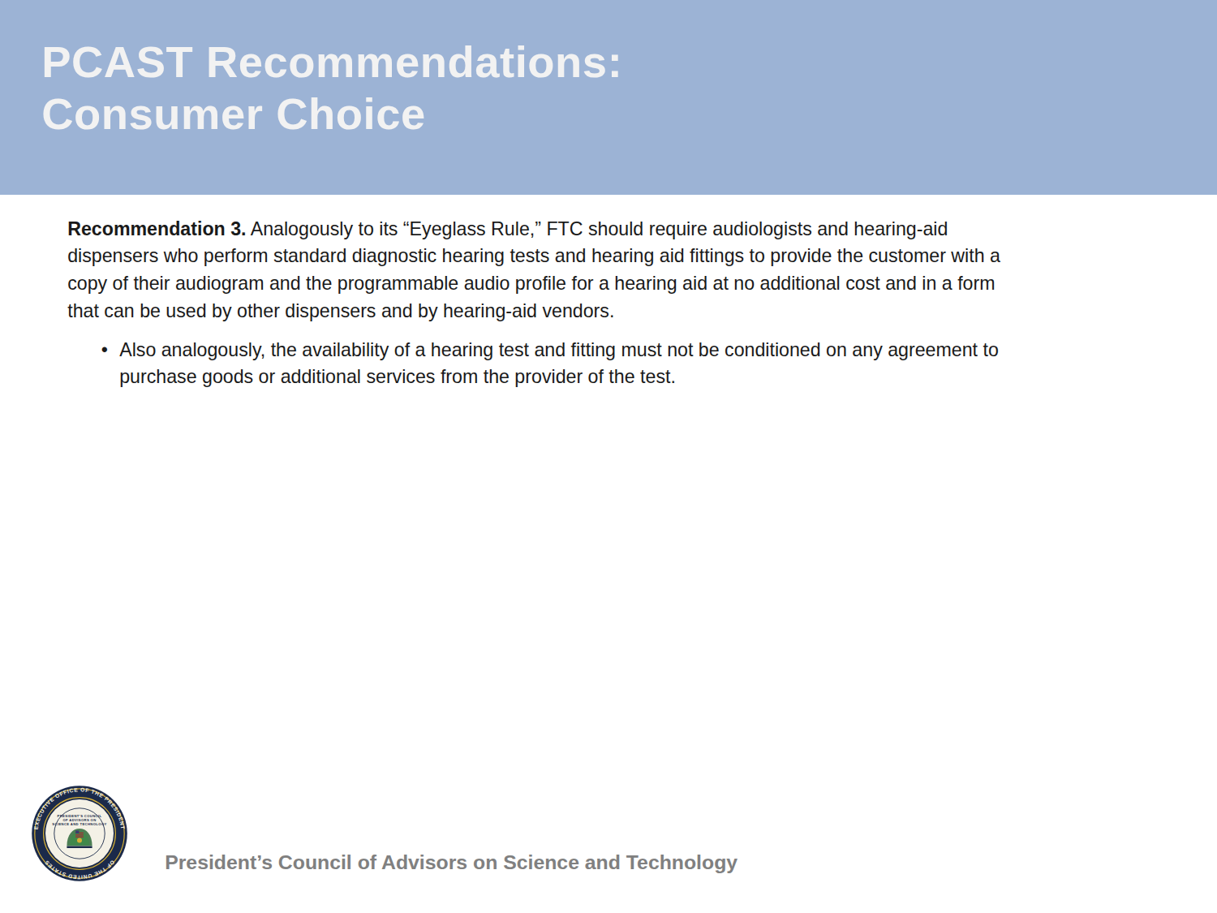PCAST Recommendations:
Consumer Choice
Recommendation 3. Analogously to its “Eyeglass Rule,” FTC should require audiologists and hearing-aid dispensers who perform standard diagnostic hearing tests and hearing aid fittings to provide the customer with a copy of their audiogram and the programmable audio profile for a hearing aid at no additional cost and in a form that can be used by other dispensers and by hearing-aid vendors.
Also analogously, the availability of a hearing test and fitting must not be conditioned on any agreement to purchase goods or additional services from the provider of the test.
EXECUTIVE OFFICE OF THE PRESIDENT OF THE UNITED STATES PRESIDENT'S COUNCIL OF ADVISORS ON SCIENCE AND TECHNOLOGY
President’s Council of Advisors on Science and Technology